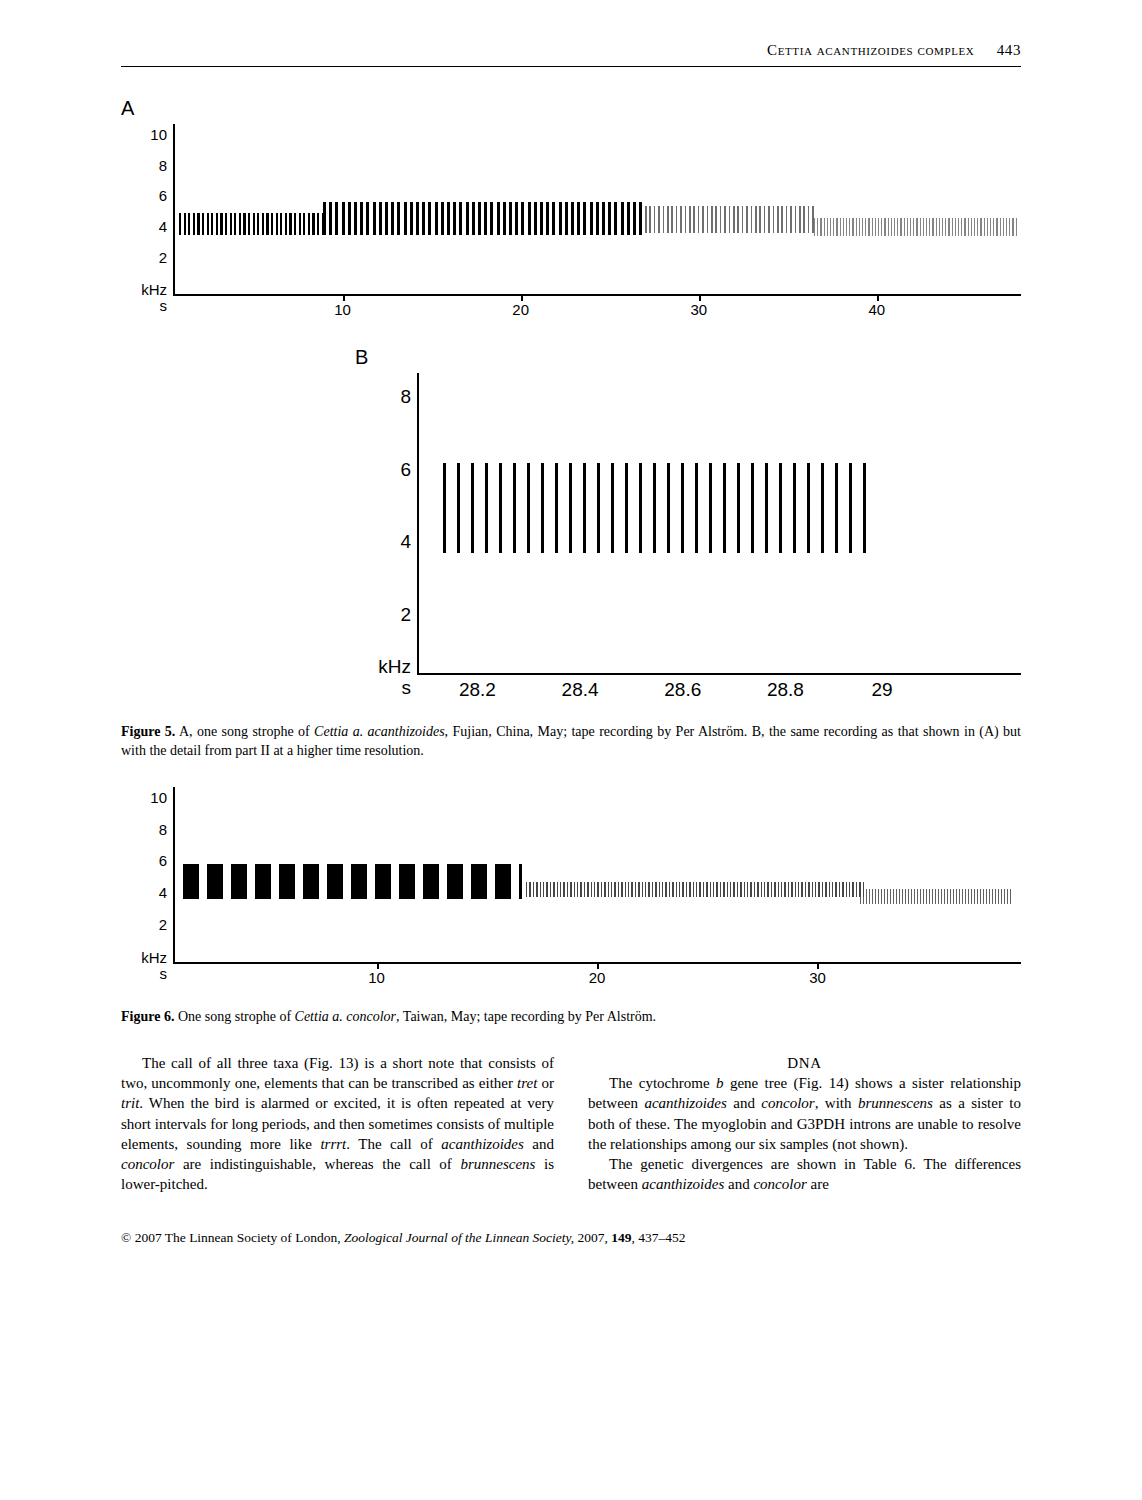Cettia acanthizoides complex 443
A
10 8 6 4 2 kHz
s
10 20 30 40
B
8 6 4 2 kHz
s
28.2 28.4 28.6 28.8 29
Figure 5. A, one song strophe of Cettia a. acanthizoides, Fujian, China, May; tape recording by Per Alström. B, the same recording as that shown in (A) but with the detail from part II at a higher time resolution.
10 8 6 4 2 kHz
s
10 20 30
Figure 6. One song strophe of Cettia a. concolor, Taiwan, May; tape recording by Per Alström.
The call of all three taxa (Fig. 13) is a short note that consists of two, uncommonly one, elements that can be transcribed as either tret or trit. When the bird is alarmed or excited, it is often repeated at very short intervals for long periods, and then sometimes consists of multiple elements, sounding more like trrrt. The call of acanthizoides and concolor are indistinguishable, whereas the call of brunnescens is lower-pitched.
DNA
The cytochrome b gene tree (Fig. 14) shows a sister relationship between acanthizoides and concolor, with brunnescens as a sister to both of these. The myoglobin and G3PDH introns are unable to resolve the relationships among our six samples (not shown).
The genetic divergences are shown in Table 6. The differences between acanthizoides and concolor are
© 2007 The Linnean Society of London, Zoological Journal of the Linnean Society, 2007, 149, 437–452